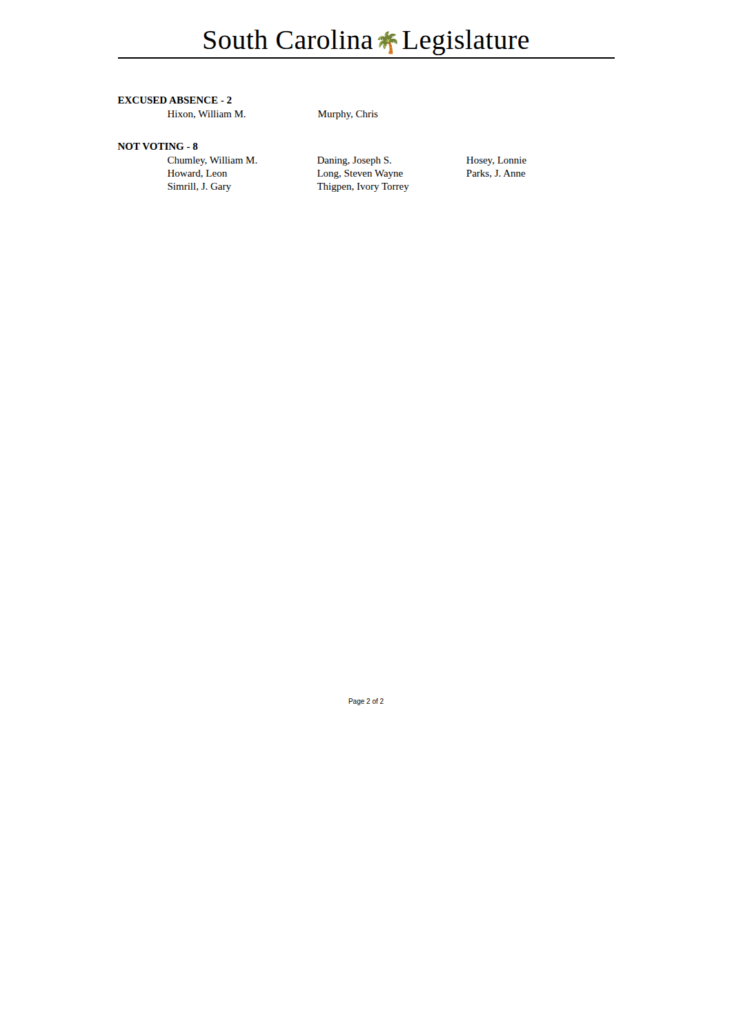South Carolina🌴Legislature
EXCUSED ABSENCE - 2
| Hixon, William M. | Murphy, Chris | |
NOT VOTING - 8
| Chumley, William M. | Daning, Joseph S. | Hosey, Lonnie |
| Howard, Leon | Long, Steven Wayne | Parks, J. Anne |
| Simrill, J. Gary | Thigpen, Ivory Torrey | |
Page 2 of 2